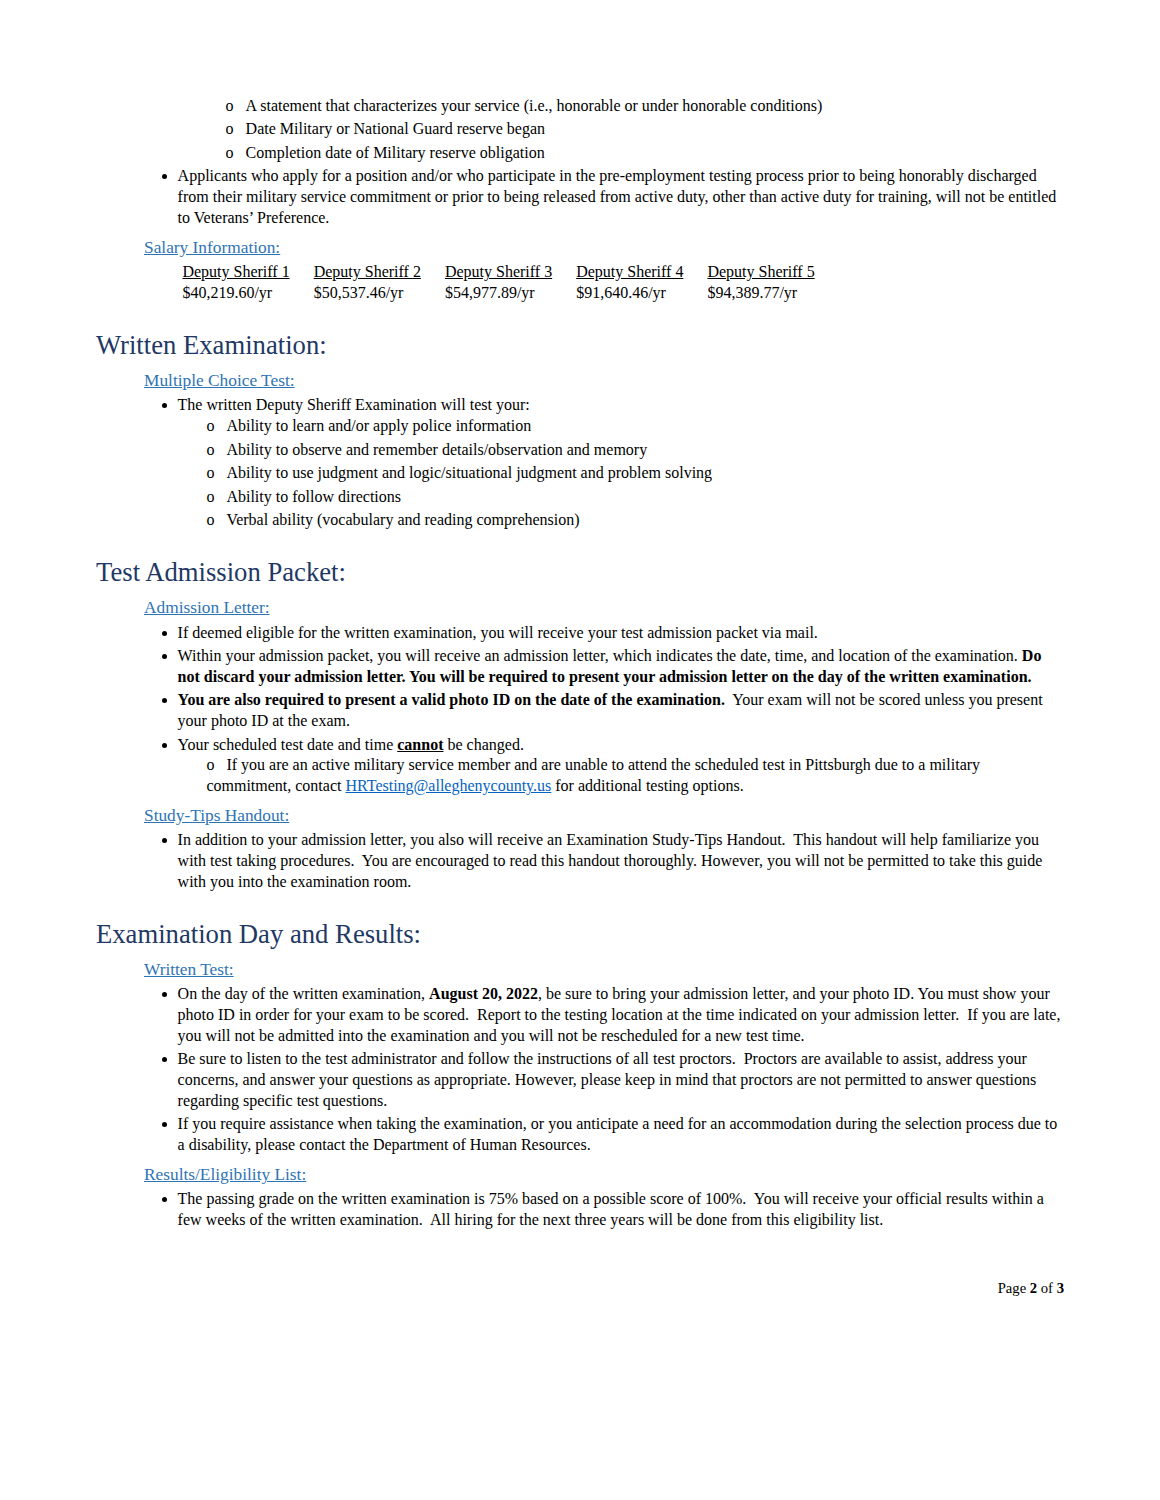A statement that characterizes your service (i.e., honorable or under honorable conditions)
Date Military or National Guard reserve began
Completion date of Military reserve obligation
Applicants who apply for a position and/or who participate in the pre-employment testing process prior to being honorably discharged from their military service commitment or prior to being released from active duty, other than active duty for training, will not be entitled to Veterans’ Preference.
Salary Information:
| Deputy Sheriff 1 | Deputy Sheriff 2 | Deputy Sheriff 3 | Deputy Sheriff 4 | Deputy Sheriff 5 |
| $40,219.60/yr | $50,537.46/yr | $54,977.89/yr | $91,640.46/yr | $94,389.77/yr |
Written Examination:
Multiple Choice Test:
The written Deputy Sheriff Examination will test your:
Ability to learn and/or apply police information
Ability to observe and remember details/observation and memory
Ability to use judgment and logic/situational judgment and problem solving
Ability to follow directions
Verbal ability (vocabulary and reading comprehension)
Test Admission Packet:
Admission Letter:
If deemed eligible for the written examination, you will receive your test admission packet via mail.
Within your admission packet, you will receive an admission letter, which indicates the date, time, and location of the examination. Do not discard your admission letter. You will be required to present your admission letter on the day of the written examination.
You are also required to present a valid photo ID on the date of the examination. Your exam will not be scored unless you present your photo ID at the exam.
Your scheduled test date and time cannot be changed.
If you are an active military service member and are unable to attend the scheduled test in Pittsburgh due to a military commitment, contact HRTesting@alleghenycounty.us for additional testing options.
Study-Tips Handout:
In addition to your admission letter, you also will receive an Examination Study-Tips Handout. This handout will help familiarize you with test taking procedures. You are encouraged to read this handout thoroughly. However, you will not be permitted to take this guide with you into the examination room.
Examination Day and Results:
Written Test:
On the day of the written examination, August 20, 2022, be sure to bring your admission letter, and your photo ID. You must show your photo ID in order for your exam to be scored. Report to the testing location at the time indicated on your admission letter. If you are late, you will not be admitted into the examination and you will not be rescheduled for a new test time.
Be sure to listen to the test administrator and follow the instructions of all test proctors. Proctors are available to assist, address your concerns, and answer your questions as appropriate. However, please keep in mind that proctors are not permitted to answer questions regarding specific test questions.
If you require assistance when taking the examination, or you anticipate a need for an accommodation during the selection process due to a disability, please contact the Department of Human Resources.
Results/Eligibility List:
The passing grade on the written examination is 75% based on a possible score of 100%. You will receive your official results within a few weeks of the written examination. All hiring for the next three years will be done from this eligibility list.
Page 2 of 3